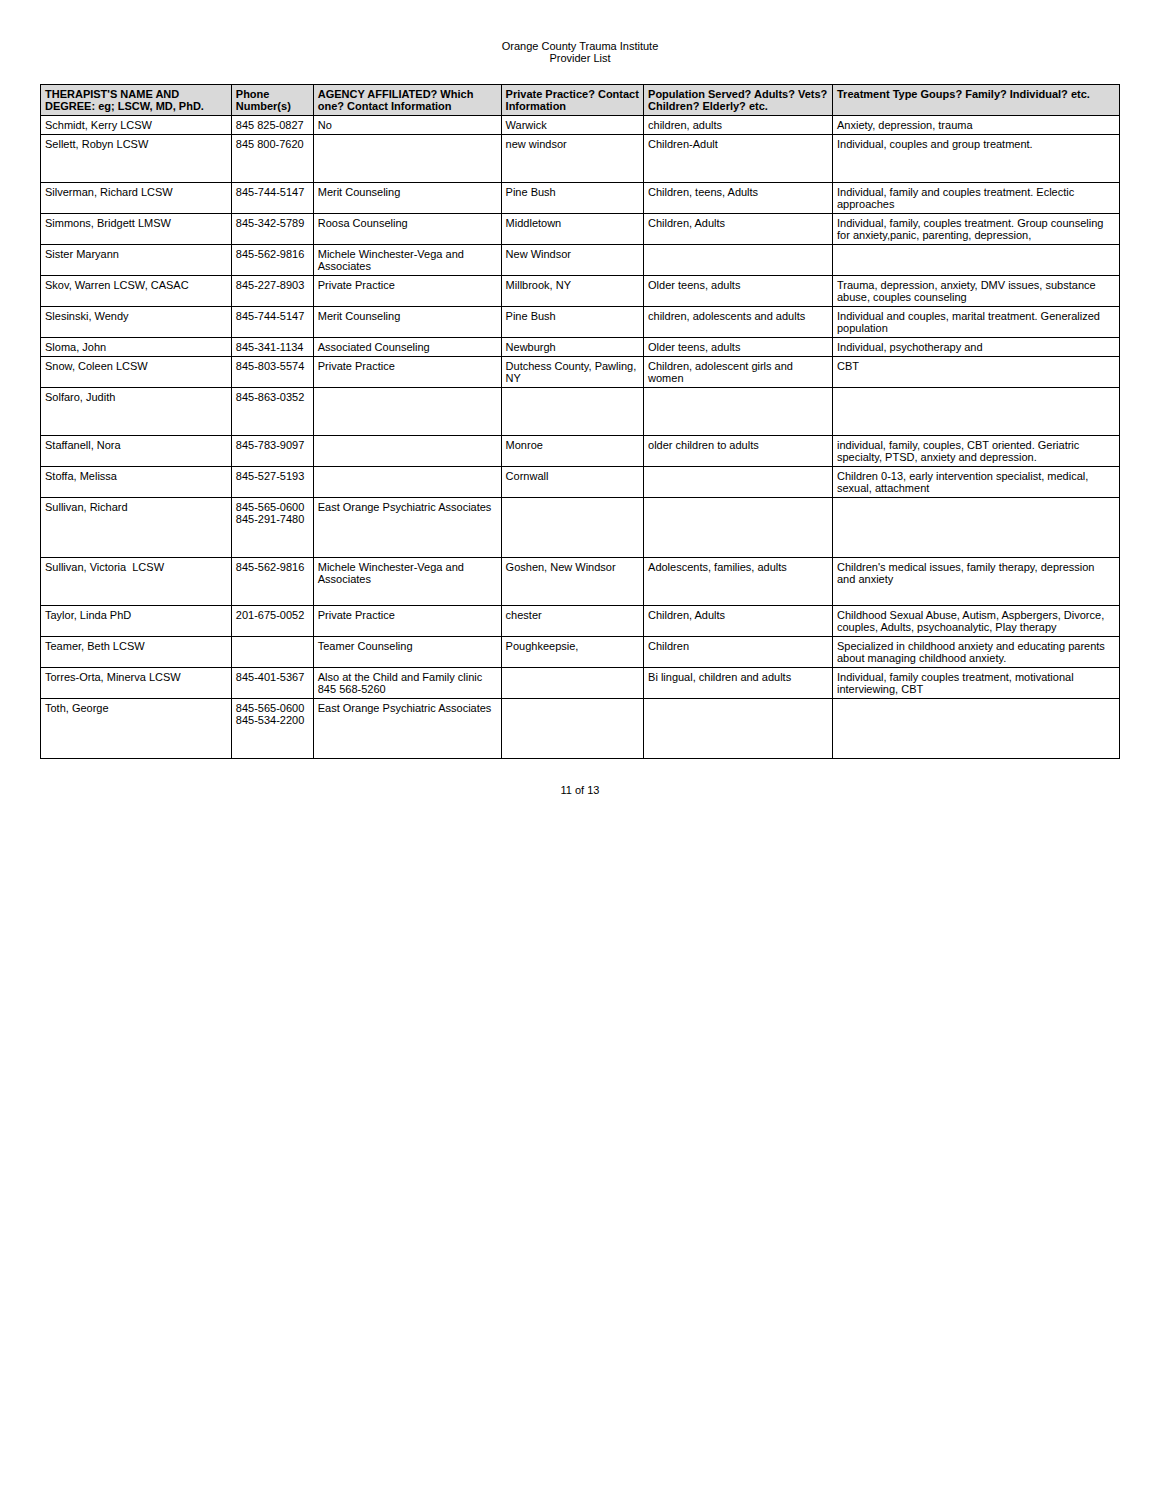Orange County Trauma Institute
Provider List
| THERAPIST'S NAME AND DEGREE : eg; LSCW, MD, PhD. | Phone Number(s) | AGENCY AFFILIATED? Which one? Contact Information | Private Practice? Contact Information | Population Served? Adults? Vets? Children? Elderly? etc. | Treatment Type Goups? Family? Individual? etc. |
| --- | --- | --- | --- | --- | --- |
| Schmidt, Kerry LCSW | 845 825-0827 | No | Warwick | children, adults | Anxiety, depression, trauma |
| Sellett, Robyn LCSW | 845 800-7620 | | new windsor | Children-Adult | Individual, couples and group treatment. |
| Silverman, Richard LCSW | 845-744-5147 | Merit Counseling | Pine Bush | Children, teens, Adults | Individual, family and couples treatment. Eclectic approaches |
| Simmons, Bridgett LMSW | 845-342-5789 | Roosa Counseling | Middletown | Children, Adults | Individual, family, couples treatment. Group counseling for anxiety,panic, parenting, depression, |
| Sister Maryann | 845-562-9816 | Michele Winchester-Vega and Associates | New Windsor | | |
| Skov, Warren LCSW, CASAC | 845-227-8903 | Private Practice | Millbrook, NY | Older teens, adults | Trauma, depression, anxiety, DMV issues, substance abuse, couples counseling |
| Slesinski, Wendy | 845-744-5147 | Merit Counseling | Pine Bush | children, adolescents and adults | Individual and couples, marital treatment. Generalized population |
| Sloma, John | 845-341-1134 | Associated Counseling | Newburgh | Older teens, adults | Individual, psychotherapy and |
| Snow, Coleen LCSW | 845-803-5574 | Private Practice | Dutchess County, Pawling, NY | Children, adolescent girls and women | CBT |
| Solfaro, Judith | 845-863-0352 | | | | |
| Staffanell, Nora | 845-783-9097 | | Monroe | older children to adults | individual, family, couples, CBT oriented. Geriatric specialty, PTSD, anxiety and depression. |
| Stoffa, Melissa | 845-527-5193 | | Cornwall | | Children 0-13, early intervention specialist, medical, sexual, attachment |
| Sullivan, Richard | 845-565-0600 845-291-7480 | East Orange Psychiatric Associates | | | |
| Sullivan, Victoria LCSW | 845-562-9816 | Michele Winchester-Vega and Associates | Goshen, New Windsor | Adolescents, families, adults | Children's medical issues, family therapy, depression and anxiety |
| Taylor, Linda PhD | 201-675-0052 | Private Practice | chester | Children, Adults | Childhood Sexual Abuse, Autism, Aspbergers, Divorce, couples, Adults, psychoanalytic, Play therapy |
| Teamer, Beth LCSW | | Teamer Counseling | Poughkeepsie, | Children | Specialized in childhood anxiety and educating parents about managing childhood anxiety. |
| Torres-Orta, Minerva LCSW | 845-401-5367 | Also at the Child and Family clinic 845 568-5260 | | Bi lingual, children and adults | Individual, family couples treatment, motivational interviewing, CBT |
| Toth, George | 845-565-0600 845-534-2200 | East Orange Psychiatric Associates | | | |
11 of 13